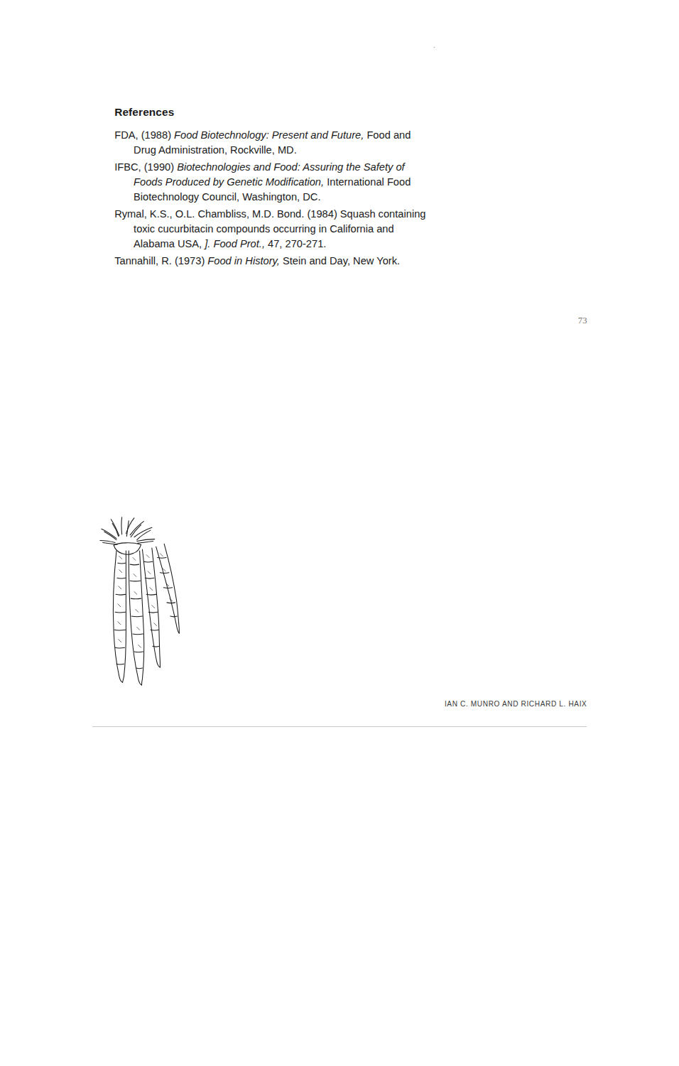·
References
FDA, (1988) Food Biotechnology: Present and Future, Food and Drug Administration, Rockville, MD.
IFBC, (1990) Biotechnologies and Food: Assuring the Safety of Foods Produced by Genetic Modification, International Food Biotechnology Council, Washington, DC.
Rymal, K.S., O.L. Chambliss, M.D. Bond. (1984) Squash containing toxic cucurbitacin compounds occurring in California and Alabama USA, ]. Food Prot., 47, 270-271.
Tannahill, R. (1973) Food in History, Stein and Day, New York.
73
IAN C. MUNRO AND RICHARD L. HAIX